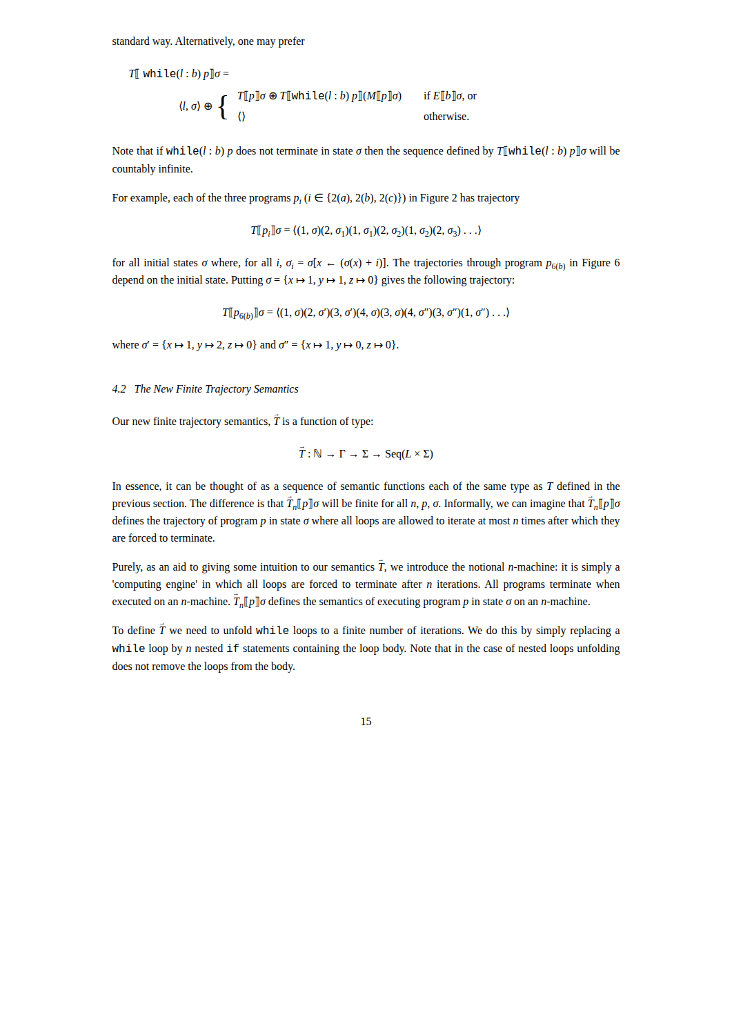standard way. Alternatively, one may prefer
T⟦ while(l : b) p⟧σ =
⟨l, σ⟩ ⊕ {
| T ⟦ p ⟧ σ ⊕ T ⟦ while ( l : b ) p ⟧ ( M ⟦ p ⟧ σ ) | if E ⟦ b ⟧ σ , or |
| ⟨⟩ | otherwise. |
Note that if while(l : b) p does not terminate in state σ then the sequence defined by T⟦while(l : b) p⟧σ will be countably infinite.
For example, each of the three programs pi (i ∈ {2(a), 2(b), 2(c)}) in Figure 2 has trajectory
T⟦pi⟧σ = ⟨(1, σ)(2, σ1)(1, σ1)(2, σ2)(1, σ2)(2, σ3) . . .⟩
for all initial states σ where, for all i, σi = σ[x ← (σ(x) + i)]. The trajectories through program p6(b) in Figure 6 depend on the initial state. Putting σ = {x ↦ 1, y ↦ 1, z ↦ 0} gives the following trajectory:
T⟦p6(b)⟧σ = ⟨(1, σ)(2, σ′)(3, σ′)(4, σ)(3, σ)(4, σ″)(3, σ″)(1, σ″) . . .⟩
where σ′ = {x ↦ 1, y ↦ 2, z ↦ 0} and σ″ = {x ↦ 1, y ↦ 0, z ↦ 0}.
4.2 The New Finite Trajectory Semantics
Our new finite trajectory semantics, T is a function of type:
T : ℕ → Γ → Σ → Seq(L × Σ)
In essence, it can be thought of as a sequence of semantic functions each of the same type as T defined in the previous section. The difference is that Tn⟦p⟧σ will be finite for all n, p, σ. Informally, we can imagine that Tn⟦p⟧σ defines the trajectory of program p in state σ where all loops are allowed to iterate at most n times after which they are forced to terminate.
Purely, as an aid to giving some intuition to our semantics T, we introduce the notional n-machine: it is simply a 'computing engine' in which all loops are forced to terminate after n iterations. All programs terminate when executed on an n-machine. Tn⟦p⟧σ defines the semantics of executing program p in state σ on an n-machine.
To define T we need to unfold while loops to a finite number of iterations. We do this by simply replacing a while loop by n nested if statements containing the loop body. Note that in the case of nested loops unfolding does not remove the loops from the body.
15